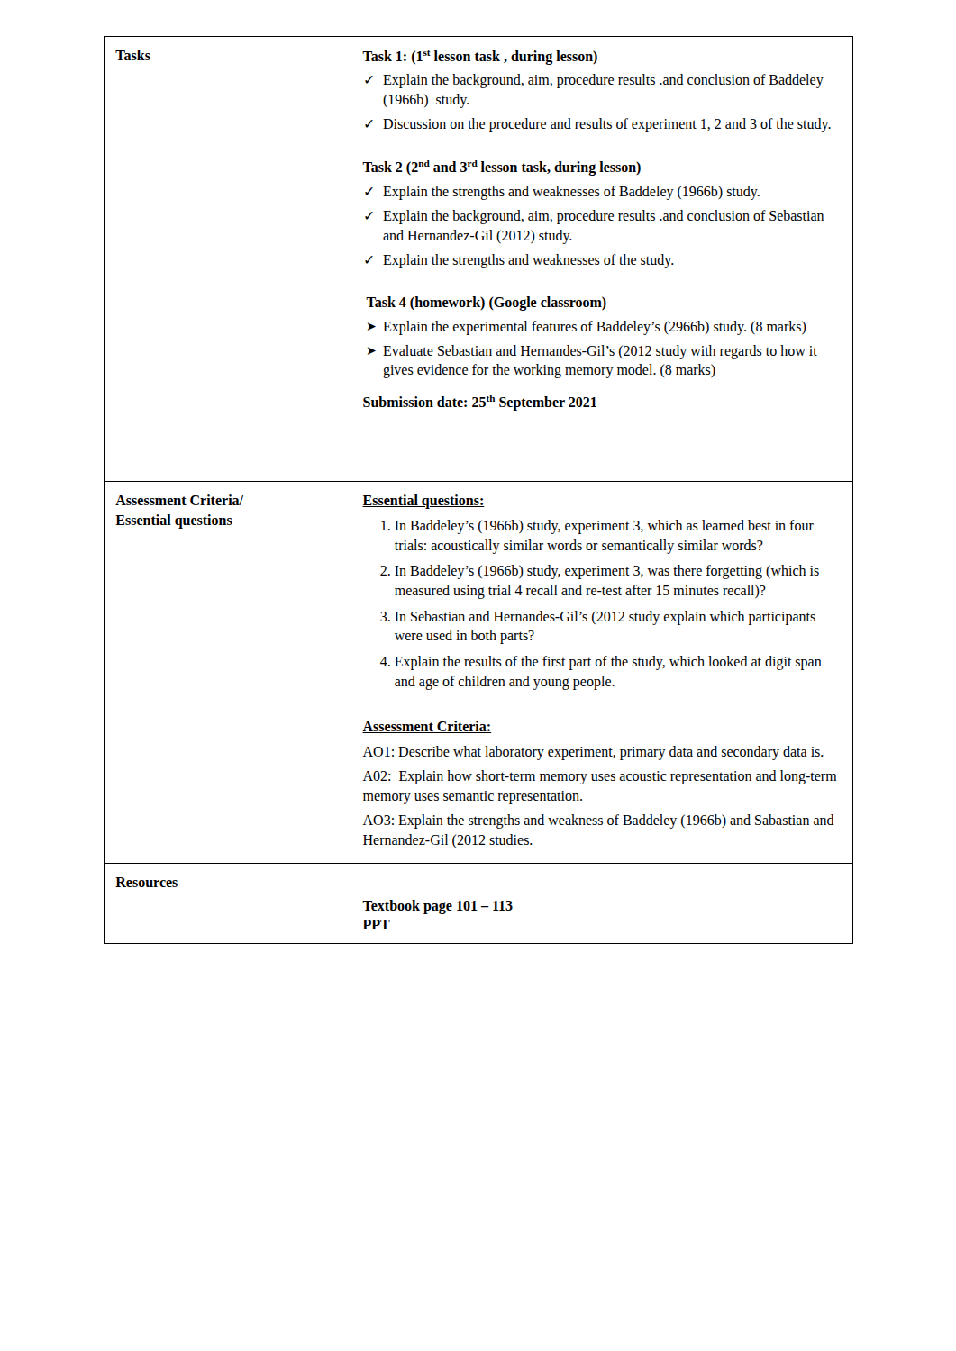| Tasks | Task 1: (1 st lesson task , during lesson) Explain the background, aim, procedure results .and conclusion of Baddeley (1966b) study. Discussion on the procedure and results of experiment 1, 2 and 3 of the study. Task 2 (2 nd and 3 rd lesson task, during lesson) Explain the strengths and weaknesses of Baddeley (1966b) study. Explain the background, aim, procedure results .and conclusion of Sebastian and Hernandez-Gil (2012) study. Explain the strengths and weaknesses of the study. Task 4 (homework) (Google classroom) Explain the experimental features of Baddeley’s (2966b) study. (8 marks) Evaluate Sebastian and Hernandes-Gil’s (2012 study with regards to how it gives evidence for the working memory model. (8 marks) Submission date: 25 th September 2021 |
| Assessment Criteria/ Essential questions | Essential questions: In Baddeley’s (1966b) study, experiment 3, which as learned best in four trials: acoustically similar words or semantically similar words? In Baddeley’s (1966b) study, experiment 3, was there forgetting (which is measured using trial 4 recall and re-test after 15 minutes recall)? In Sebastian and Hernandes-Gil’s (2012 study explain which participants were used in both parts? Explain the results of the first part of the study, which looked at digit span and age of children and young people. Assessment Criteria: AO1: Describe what laboratory experiment, primary data and secondary data is. A02: Explain how short-term memory uses acoustic representation and long-term memory uses semantic representation. AO3: Explain the strengths and weakness of Baddeley (1966b) and Sabastian and Hernandez-Gil (2012 studies. |
| Resources | Textbook page 101 – 113 PPT |